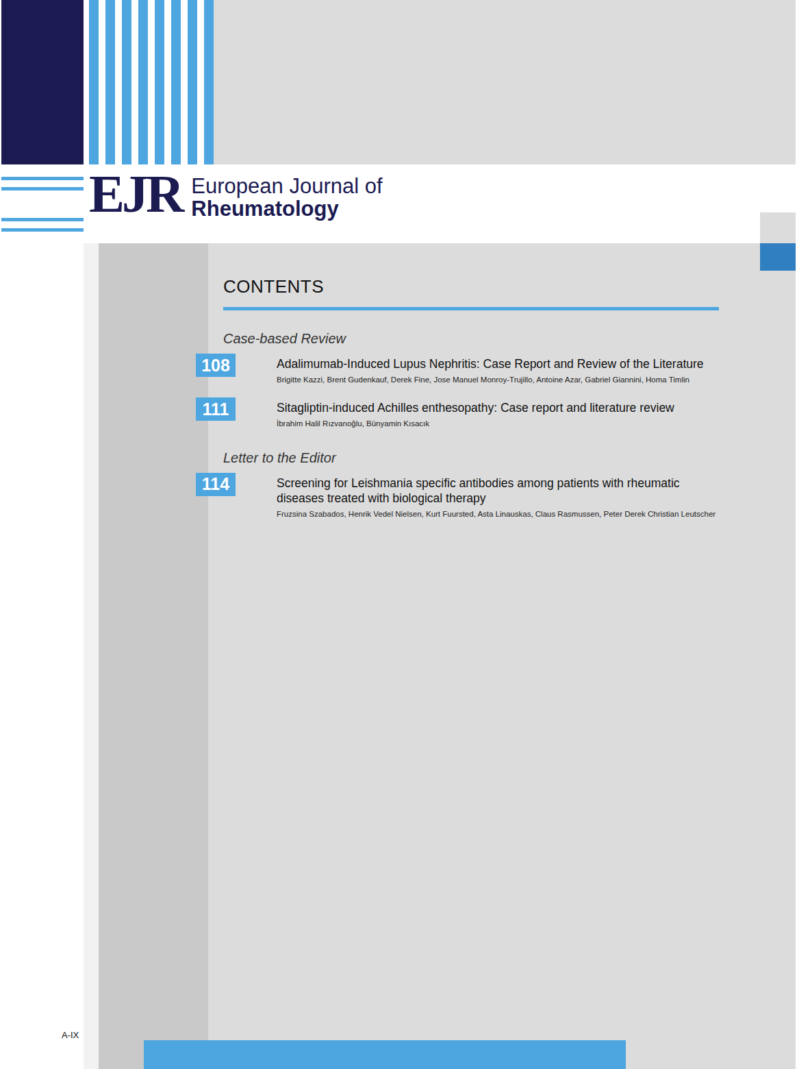EJR European Journal ofRheumatology
CONTENTS
Case-based Review
108 Adalimumab-Induced Lupus Nephritis: Case Report and Review of the Literature Brigitte Kazzi, Brent Gudenkauf, Derek Fine, Jose Manuel Monroy-Trujillo, Antoine Azar, Gabriel Giannini, Homa Timlin
111 Sitagliptin-induced Achilles enthesopathy: Case report and literature review İbrahim Halil Rızvanoğlu, Bünyamin Kısacık
Letter to the Editor
114 Screening for Leishmania specific antibodies among patients with rheumatic diseases treated with biological therapy Fruzsina Szabados, Henrik Vedel Nielsen, Kurt Fuursted, Asta Linauskas, Claus Rasmussen, Peter Derek Christian Leutscher
A-IX